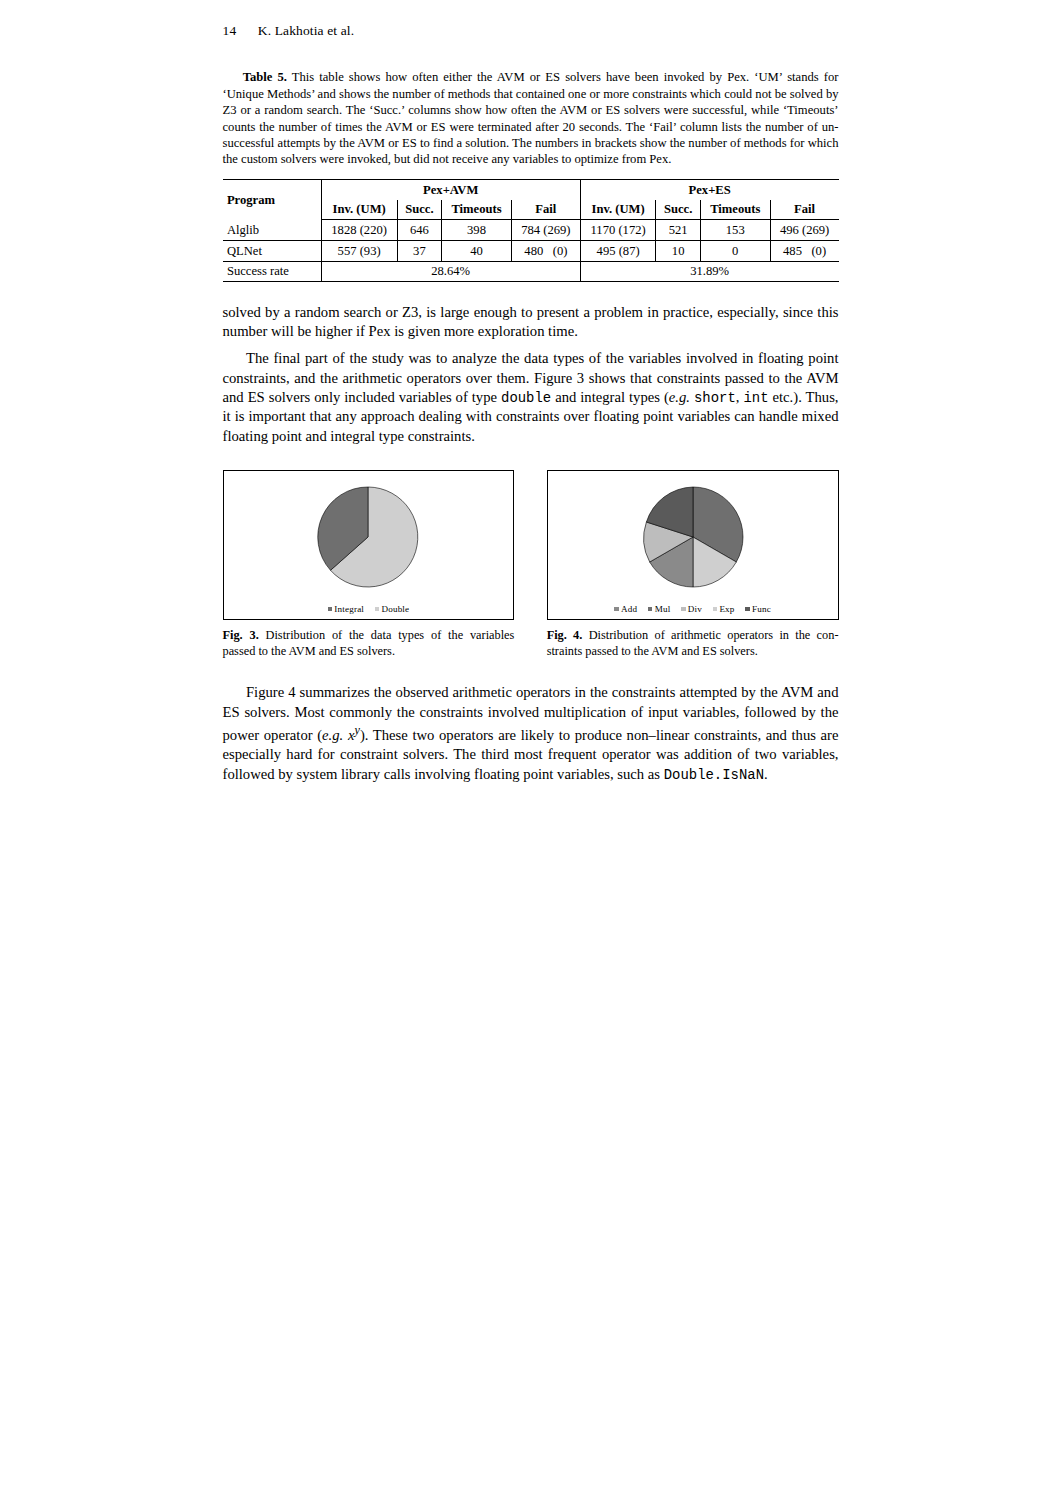14 K. Lakhotia et al.
Table 5. This table shows how often either the AVM or ES solvers have been invoked by Pex. ‘UM’ stands for ‘Unique Methods’ and shows the number of methods that contained one or more constraints which could not be solved by Z3 or a random search. The ‘Succ.’ columns show how often the AVM or ES solvers were successful, while ‘Timeouts’ counts the number of times the AVM or ES were terminated after 20 seconds. The ‘Fail’ column lists the number of unsuccessful attempts by the AVM or ES to find a solution. The numbers in brackets show the number of methods for which the custom solvers were invoked, but did not receive any variables to optimize from Pex.
| Program | Pex+AVM | Pex+ES |
| --- | --- | --- |
| Inv. (UM) | Succ. | Timeouts | Fail | Inv. (UM) | Succ. | Timeouts | Fail |
| Alglib | 1828 (220) | 646 | 398 | 784 (269) | 1170 (172) | 521 | 153 | 496 (269) |
| QLNet | 557 (93) | 37 | 40 | 480 (0) | 495 (87) | 10 | 0 | 485 (0) |
| Success rate | 28.64% | 31.89% |
solved by a random search or Z3, is large enough to present a problem in practice, especially, since this number will be higher if Pex is given more exploration time.
The final part of the study was to analyze the data types of the variables involved in floating point constraints, and the arithmetic operators over them. Figure 3 shows that constraints passed to the AVM and ES solvers only included variables of type double and integral types (e.g. short, int etc.). Thus, it is important that any approach dealing with constraints over floating point variables can handle mixed floating point and integral type constraints.
Integral Double
Fig. 3. Distribution of the data types of the variables passed to the AVM and ES solvers.
Add Mul Div Exp Func
Fig. 4. Distribution of arithmetic operators in the constraints passed to the AVM and ES solvers.
Figure 4 summarizes the observed arithmetic operators in the constraints attempted by the AVM and ES solvers. Most commonly the constraints involved multiplication of input variables, followed by the power operator (e.g. xy). These two operators are likely to produce non–linear constraints, and thus are especially hard for constraint solvers. The third most frequent operator was addition of two variables, followed by system library calls involving floating point variables, such as Double.IsNaN.